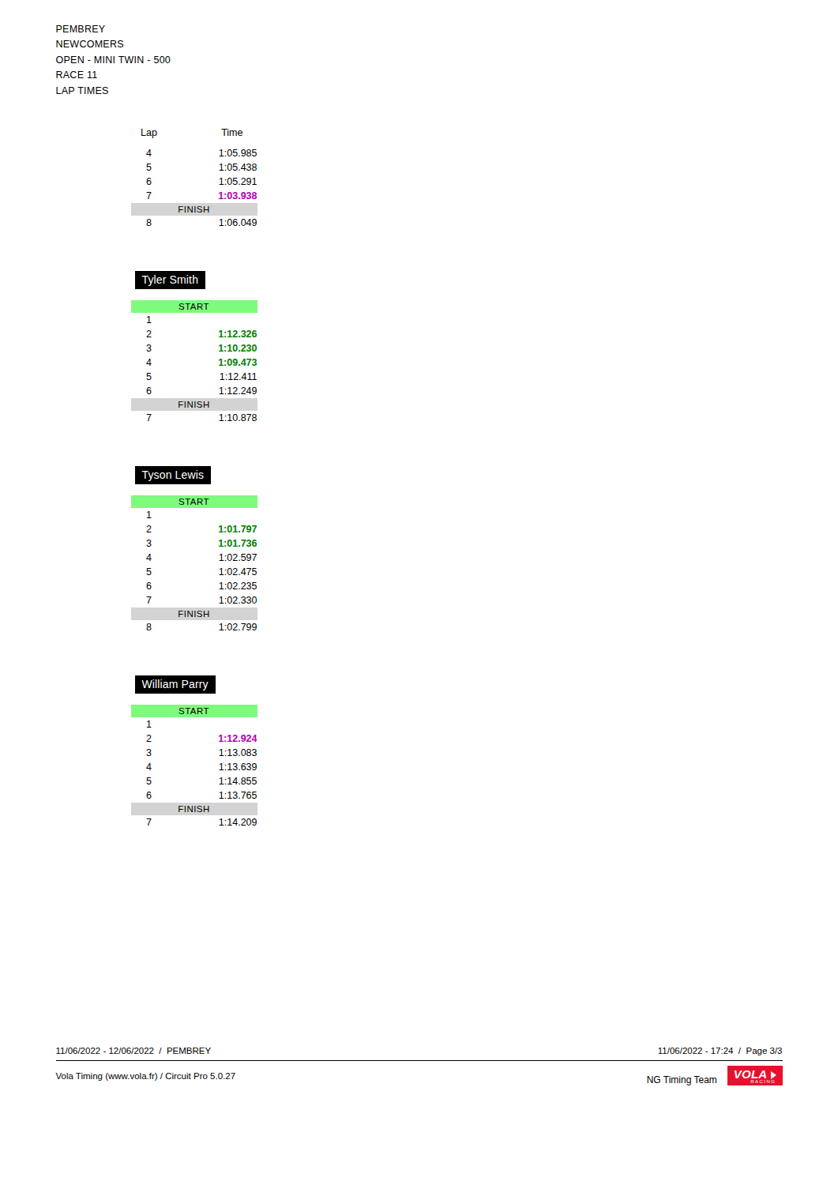PEMBREY
NEWCOMERS
OPEN - MINI TWIN - 500
RACE 11
LAP TIMES
| Lap | Time |
| 4 | 1:05.985 |
| 5 | 1:05.438 |
| 6 | 1:05.291 |
| 7 | 1:03.938 |
| FINISH |
| 8 | 1:06.049 |
Tyler Smith
| START |
| 1 | |
| 2 | 1:12.326 |
| 3 | 1:10.230 |
| 4 | 1:09.473 |
| 5 | 1:12.411 |
| 6 | 1:12.249 |
| FINISH |
| 7 | 1:10.878 |
Tyson Lewis
| START |
| 1 | |
| 2 | 1:01.797 |
| 3 | 1:01.736 |
| 4 | 1:02.597 |
| 5 | 1:02.475 |
| 6 | 1:02.235 |
| 7 | 1:02.330 |
| FINISH |
| 8 | 1:02.799 |
William Parry
| START |
| 1 | |
| 2 | 1:12.924 |
| 3 | 1:13.083 |
| 4 | 1:13.639 |
| 5 | 1:14.855 |
| 6 | 1:13.765 |
| FINISH |
| 7 | 1:14.209 |
11/06/2022 - 12/06/2022 / PEMBREY
11/06/2022 - 17:24 / Page 3/3
Vola Timing (www.vola.fr) / Circuit Pro 5.0.27
NG Timing Team VOLA RACING